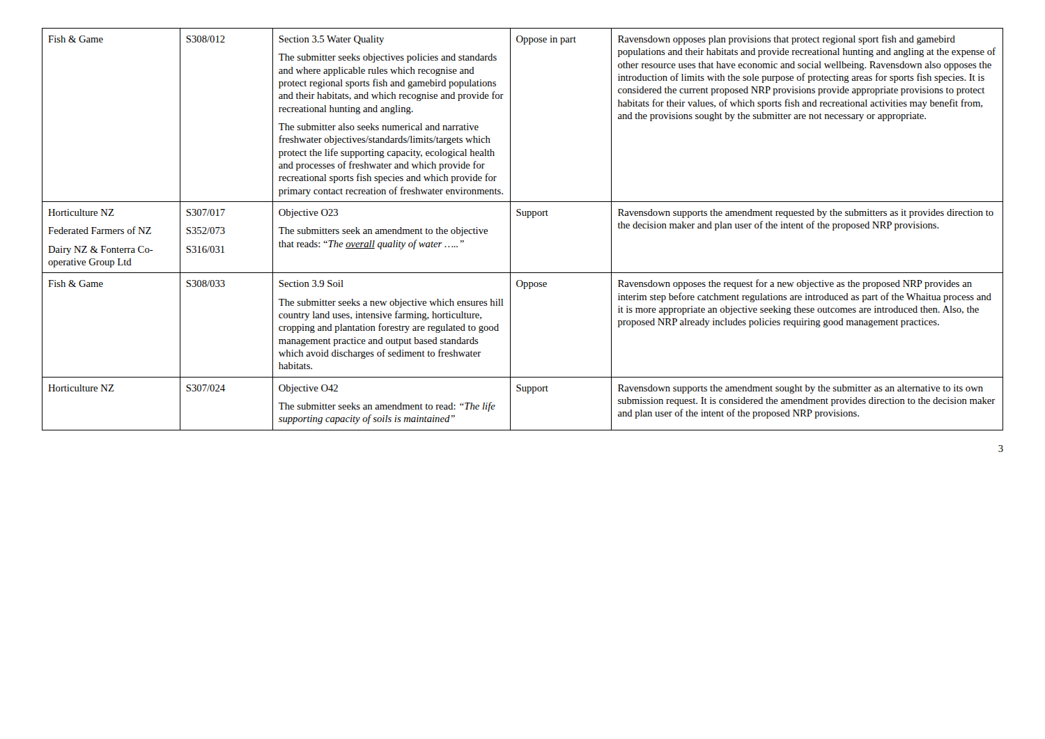| Fish & Game | S308/012 | Section 3.5 Water Quality The submitter seeks objectives policies and standards and where applicable rules which recognise and protect regional sports fish and gamebird populations and their habitats, and which recognise and provide for recreational hunting and angling. The submitter also seeks numerical and narrative freshwater objectives/standards/limits/targets which protect the life supporting capacity, ecological health and processes of freshwater and which provide for recreational sports fish species and which provide for primary contact recreation of freshwater environments. | Oppose in part | Ravensdown opposes plan provisions that protect regional sport fish and gamebird populations and their habitats and provide recreational hunting and angling at the expense of other resource uses that have economic and social wellbeing. Ravensdown also opposes the introduction of limits with the sole purpose of protecting areas for sports fish species. It is considered the current proposed NRP provisions provide appropriate provisions to protect habitats for their values, of which sports fish and recreational activities may benefit from, and the provisions sought by the submitter are not necessary or appropriate. |
| Horticulture NZ Federated Farmers of NZ Dairy NZ & Fonterra Co-operative Group Ltd | S307/017 S352/073 S316/031 | Objective O23 The submitters seek an amendment to the objective that reads: “ The overall quality of water …..” | Support | Ravensdown supports the amendment requested by the submitters as it provides direction to the decision maker and plan user of the intent of the proposed NRP provisions. |
| Fish & Game | S308/033 | Section 3.9 Soil The submitter seeks a new objective which ensures hill country land uses, intensive farming, horticulture, cropping and plantation forestry are regulated to good management practice and output based standards which avoid discharges of sediment to freshwater habitats. | Oppose | Ravensdown opposes the request for a new objective as the proposed NRP provides an interim step before catchment regulations are introduced as part of the Whaitua process and it is more appropriate an objective seeking these outcomes are introduced then. Also, the proposed NRP already includes policies requiring good management practices. |
| Horticulture NZ | S307/024 | Objective O42 The submitter seeks an amendment to read: “The life supporting capacity of soils is maintained” | Support | Ravensdown supports the amendment sought by the submitter as an alternative to its own submission request. It is considered the amendment provides direction to the decision maker and plan user of the intent of the proposed NRP provisions. |
3